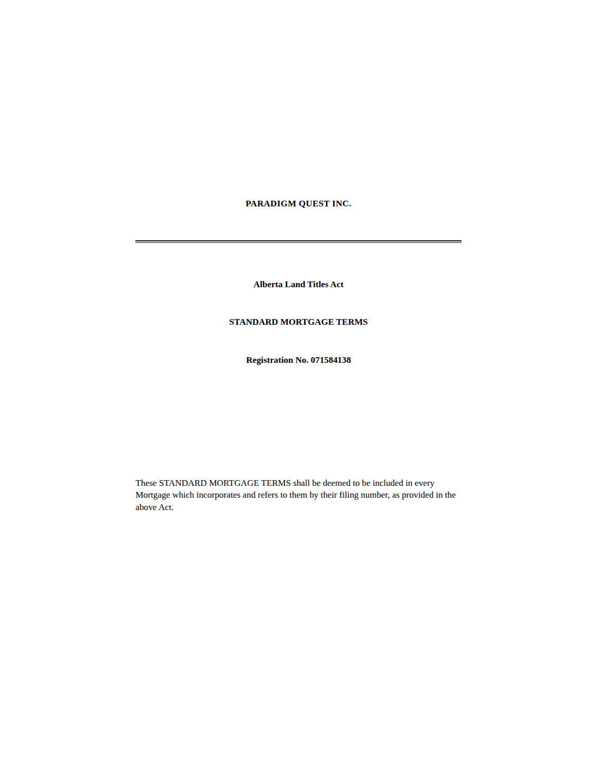PARADIGM QUEST INC.
Alberta Land Titles Act
STANDARD MORTGAGE TERMS
Registration No. 071584138
These STANDARD MORTGAGE TERMS shall be deemed to be included in every Mortgage which incorporates and refers to them by their filing number, as provided in the above Act.